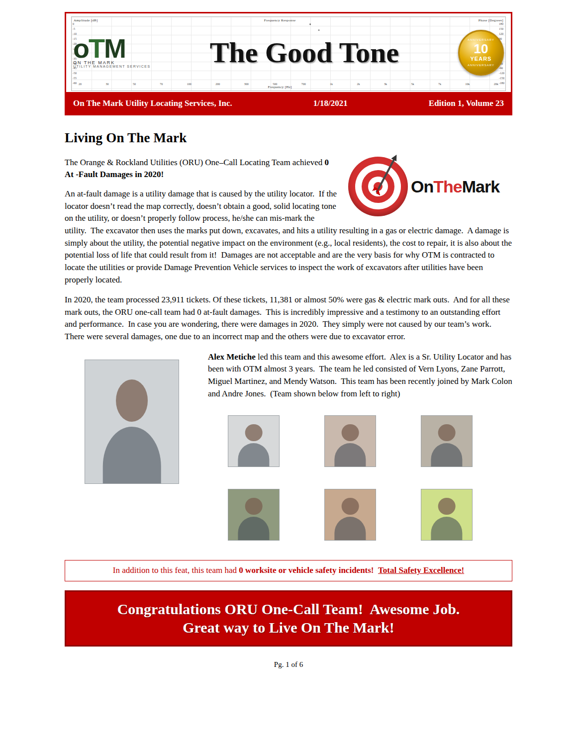Amplitude [dB] Frequency Response Phase [Degrees] Frequency [Hz]
0-5-10-15-20 -25-30-35-40-45 -50-55-60
1801501209060 300-30-60-90 -120-150-180
20305070100 2003005007001k 2k 3k 5k 7k 10k 20k
oTM
ON THE MARK
UTILITY MANAGEMENT SERVICES
The Good Tone
ANNIVERSARY 10 YEARS ANNIVERSARY
On The Mark Utility Locating Services, Inc.
1/18/2021
Edition 1, Volume 23
Living On The Mark
OnThe Mark
The Orange & Rockland Utilities (ORU) One–Call Locating Team achieved 0 At -Fault Damages in 2020!
An at-fault damage is a utility damage that is caused by the utility locator. If the locator doesn’t read the map correctly, doesn’t obtain a good, solid locating tone on the utility, or doesn’t properly follow process, he/she can mis-mark the utility. The excavator then uses the marks put down, excavates, and hits a utility resulting in a gas or electric damage. A damage is simply about the utility, the potential negative impact on the environment (e.g., local residents), the cost to repair, it is also about the potential loss of life that could result from it! Damages are not acceptable and are the very basis for why OTM is contracted to locate the utilities or provide Damage Prevention Vehicle services to inspect the work of excavators after utilities have been properly located.
In 2020, the team processed 23,911 tickets. Of these tickets, 11,381 or almost 50% were gas & electric mark outs. And for all these mark outs, the ORU one-call team had 0 at-fault damages. This is incredibly impressive and a testimony to an outstanding effort and performance. In case you are wondering, there were damages in 2020. They simply were not caused by our team’s work. There were several damages, one due to an incorrect map and the others were due to excavator error.
Alex Metiche led this team and this awesome effort. Alex is a Sr. Utility Locator and has been with OTM almost 3 years. The team he led consisted of Vern Lyons, Zane Parrott, Miguel Martinez, and Mendy Watson. This team has been recently joined by Mark Colon and Andre Jones. (Team shown below from left to right)
In addition to this feat, this team had 0 worksite or vehicle safety incidents! Total Safety Excellence!
Congratulations ORU One-Call Team! Awesome Job.
Great way to Live On The Mark!
Pg. 1 of 6